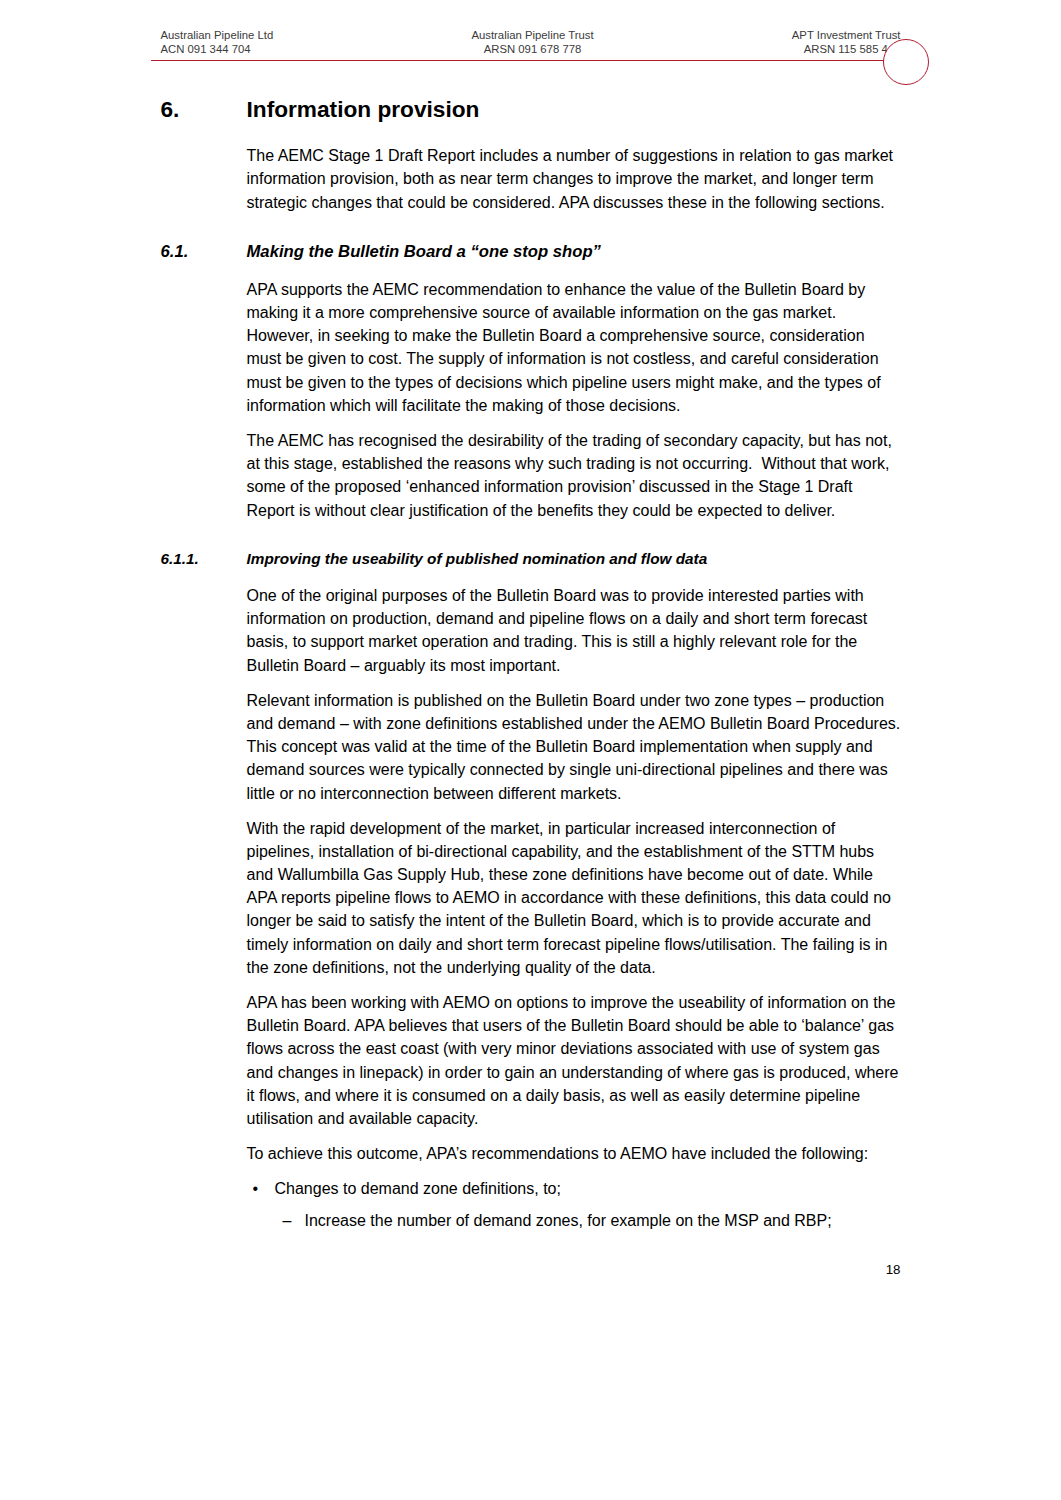Australian Pipeline Ltd
ACN 091 344 704
Australian Pipeline Trust
ARSN 091 678 778
APT Investment Trust
ARSN 115 585 441
6. Information provision
The AEMC Stage 1 Draft Report includes a number of suggestions in relation to gas market information provision, both as near term changes to improve the market, and longer term strategic changes that could be considered. APA discusses these in the following sections.
6.1. Making the Bulletin Board a “one stop shop”
APA supports the AEMC recommendation to enhance the value of the Bulletin Board by making it a more comprehensive source of available information on the gas market. However, in seeking to make the Bulletin Board a comprehensive source, consideration must be given to cost. The supply of information is not costless, and careful consideration must be given to the types of decisions which pipeline users might make, and the types of information which will facilitate the making of those decisions.
The AEMC has recognised the desirability of the trading of secondary capacity, but has not, at this stage, established the reasons why such trading is not occurring. Without that work, some of the proposed ‘enhanced information provision’ discussed in the Stage 1 Draft Report is without clear justification of the benefits they could be expected to deliver.
6.1.1. Improving the useability of published nomination and flow data
One of the original purposes of the Bulletin Board was to provide interested parties with information on production, demand and pipeline flows on a daily and short term forecast basis, to support market operation and trading. This is still a highly relevant role for the Bulletin Board – arguably its most important.
Relevant information is published on the Bulletin Board under two zone types – production and demand – with zone definitions established under the AEMO Bulletin Board Procedures. This concept was valid at the time of the Bulletin Board implementation when supply and demand sources were typically connected by single uni-directional pipelines and there was little or no interconnection between different markets.
With the rapid development of the market, in particular increased interconnection of pipelines, installation of bi-directional capability, and the establishment of the STTM hubs and Wallumbilla Gas Supply Hub, these zone definitions have become out of date. While APA reports pipeline flows to AEMO in accordance with these definitions, this data could no longer be said to satisfy the intent of the Bulletin Board, which is to provide accurate and timely information on daily and short term forecast pipeline flows/utilisation. The failing is in the zone definitions, not the underlying quality of the data.
APA has been working with AEMO on options to improve the useability of information on the Bulletin Board. APA believes that users of the Bulletin Board should be able to ‘balance’ gas flows across the east coast (with very minor deviations associated with use of system gas and changes in linepack) in order to gain an understanding of where gas is produced, where it flows, and where it is consumed on a daily basis, as well as easily determine pipeline utilisation and available capacity.
To achieve this outcome, APA’s recommendations to AEMO have included the following:
Changes to demand zone definitions, to;
Increase the number of demand zones, for example on the MSP and RBP;
18